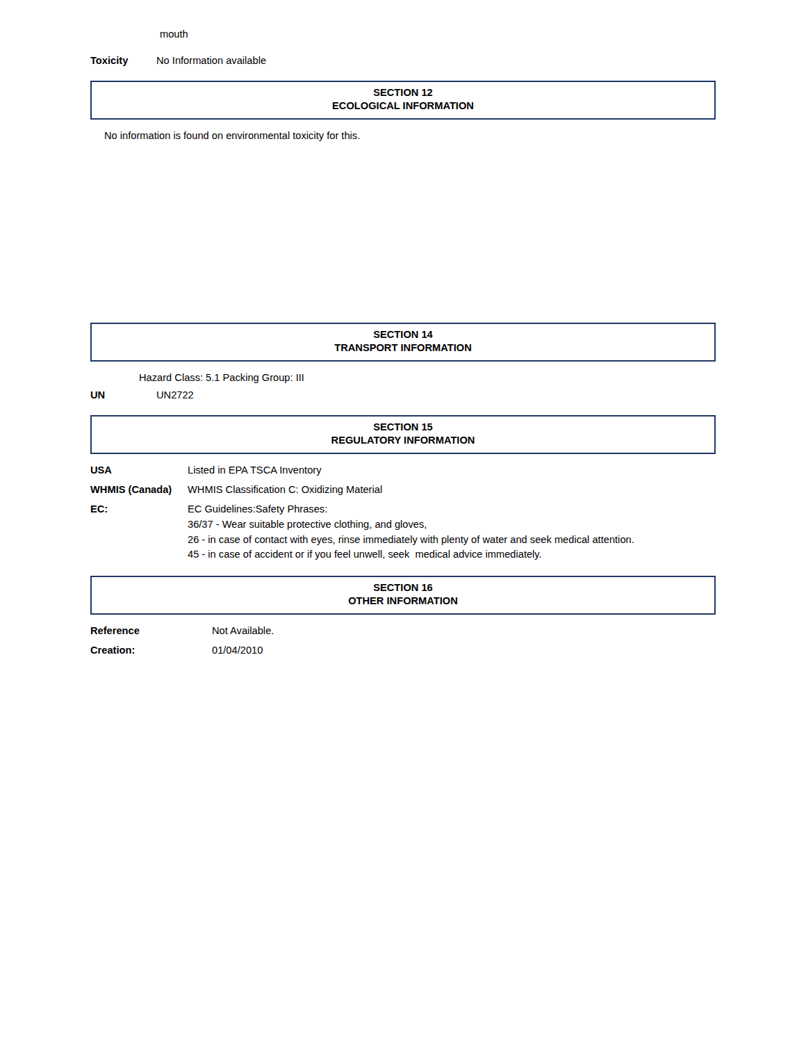mouth
Toxicity
No Information available
SECTION 12 ECOLOGICAL INFORMATION
No information is found on environmental toxicity for this.
SECTION 14 TRANSPORT INFORMATION
Hazard Class: 5.1 Packing Group: III
UN
UN2722
SECTION 15 REGULATORY INFORMATION
USA
Listed in EPA TSCA Inventory
WHMIS (Canada)
WHMIS Classification C: Oxidizing Material
EC:
EC Guidelines:Safety Phrases:
36/37 - Wear suitable protective clothing, and gloves,
26 - in case of contact with eyes, rinse immediately with plenty of water and seek medical attention.
45 - in case of accident or if you feel unwell, seek medical advice immediately.
SECTION 16 OTHER INFORMATION
Reference
Not Available.
Creation:
01/04/2010